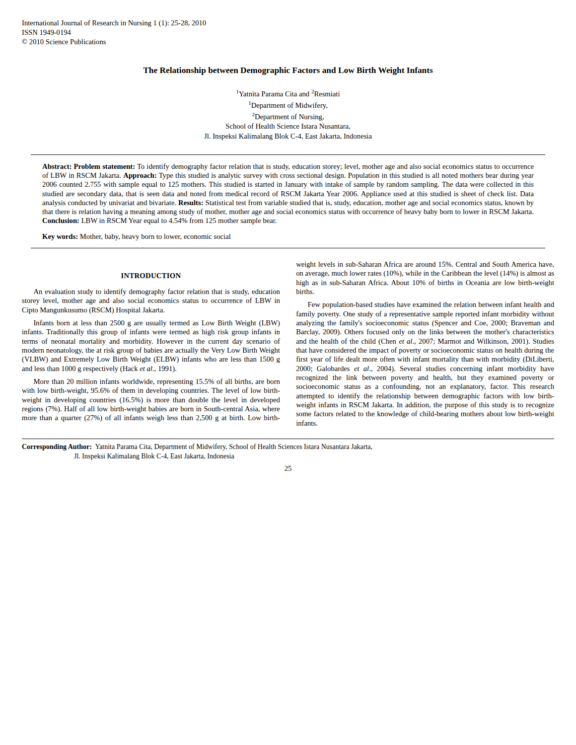International Journal of Research in Nursing 1 (1): 25-28, 2010
ISSN 1949-0194
© 2010 Science Publications
The Relationship between Demographic Factors and Low Birth Weight Infants
1Yatnita Parama Cita and 2Resmiati
1Department of Midwifery,
2Department of Nursing,
School of Health Science Istara Nusantara,
Jl. Inspeksi Kalimalang Blok C-4, East Jakarta, Indonesia
Abstract: Problem statement: To identify demography factor relation that is study, education storey; level, mother age and also social economics status to occurrence of LBW in RSCM Jakarta. Approach: Type this studied is analytic survey with cross sectional design. Population in this studied is all noted mothers bear during year 2006 counted 2.755 with sample equal to 125 mothers. This studied is started in January with intake of sample by random sampling. The data were collected in this studied are secondary data, that is seen data and noted from medical record of RSCM Jakarta Year 2006. Appliance used at this studied is sheet of check list. Data analysis conducted by univariat and bivariate. Results: Statistical test from variable studied that is, study, education, mother age and social economics status, known by that there is relation having a meaning among study of mother, mother age and social economics status with occurrence of heavy baby born to lower in RSCM Jakarta. Conclusion: LBW in RSCM Year equal to 4.54% from 125 mother sample bear.
Key words: Mother, baby, heavy born to lower, economic social
INTRODUCTION
An evaluation study to identify demography factor relation that is study, education storey level, mother age and also social economics status to occurrence of LBW in Cipto Mangunkusumo (RSCM) Hospital Jakarta.
Infants born at less than 2500 g are usually termed as Low Birth Weight (LBW) infants. Traditionally this group of infants were termed as high risk group infants in terms of neonatal mortality and morbidity. However in the current day scenario of modern neonatology, the at risk group of babies are actually the Very Low Birth Weight (VLBW) and Extremely Low Birth Weight (ELBW) infants who are less than 1500 g and less than 1000 g respectively (Hack et al., 1991).
More than 20 million infants worldwide, representing 15.5% of all births, are born with low birth-weight, 95.6% of them in developing countries. The level of low birth-weight in developing countries (16.5%) is more than double the level in developed regions (7%). Half of all low birth-weight babies are born in South-central Asia, where more than a quarter (27%) of all infants weigh less than 2,500 g at birth. Low birth-weight levels in sub-Saharan Africa are around 15%. Central and South America have, on average, much lower rates (10%), while in the Caribbean the level (14%) is almost as high as in sub-Saharan Africa. About 10% of births in Oceania are low birth-weight births.
Few population-based studies have examined the relation between infant health and family poverty. One study of a representative sample reported infant morbidity without analyzing the family's socioeconomic status (Spencer and Coe, 2000; Braveman and Barclay, 2009). Others focused only on the links between the mother's characteristics and the health of the child (Chen et al., 2007; Marmot and Wilkinson, 2001). Studies that have considered the impact of poverty or socioeconomic status on health during the first year of life dealt more often with infant mortality than with morbidity (DiLiberti, 2000; Galobardes et al., 2004). Several studies concerning infant morbidity have recognized the link between poverty and health, but they examined poverty or socioeconomic status as a confounding, not an explanatory, factor. This research attempted to identify the relationship between demographic factors with low birth-weight infants in RSCM Jakarta. In addition, the purpose of this study is to recognize some factors related to the knowledge of child-bearing mothers about low birth-weight infants.
Corresponding Author: Yatnita Parama Cita, Department of Midwifery, School of Health Sciences Istara Nusantara Jakarta, Jl. Inspeksi Kalimalang Blok C-4, East Jakarta, Indonesia
25